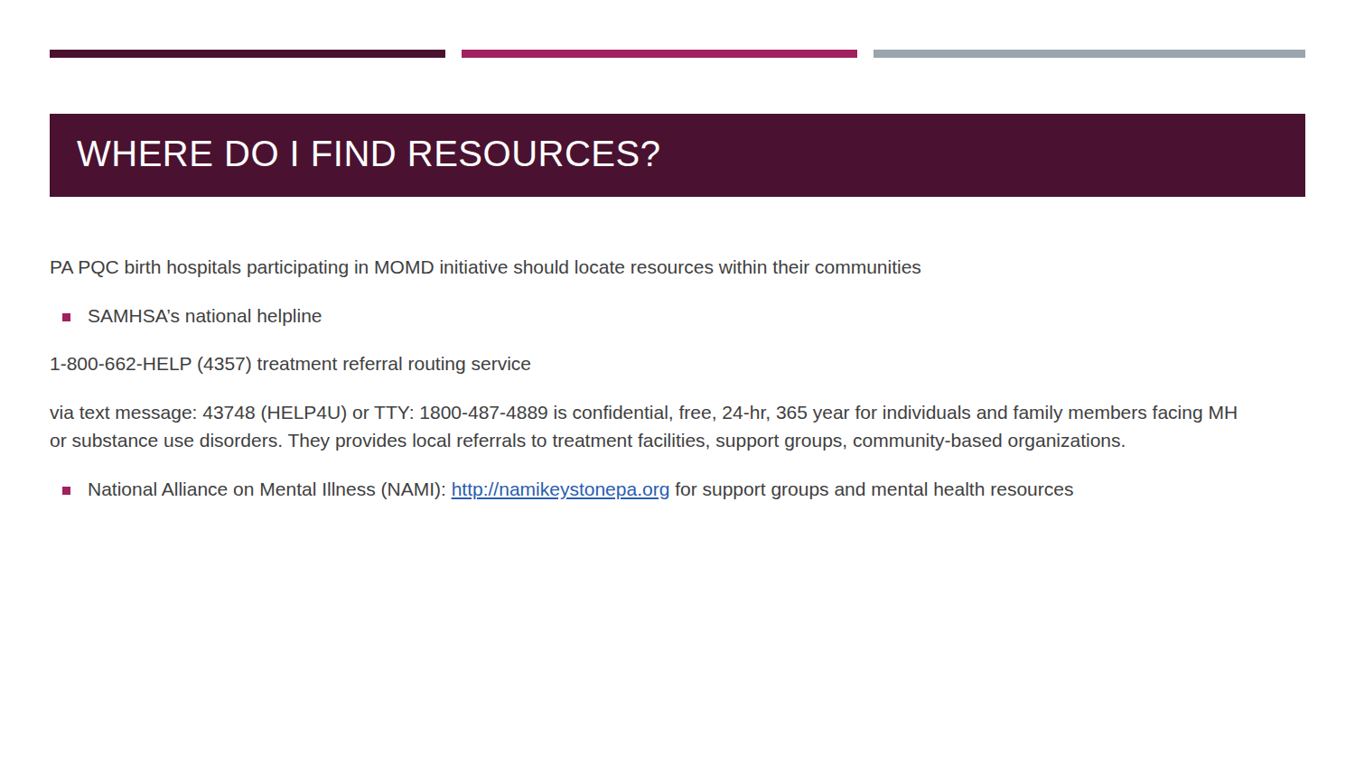WHERE DO I FIND RESOURCES?
PA PQC birth hospitals participating in MOMD initiative should locate resources within their communities
SAMHSA’s national helpline
1-800-662-HELP (4357) treatment referral routing service
via text message: 43748 (HELP4U) or TTY: 1800-487-4889 is confidential, free, 24-hr, 365 year for individuals and family members facing MH or substance use disorders. They provides local referrals to treatment facilities, support groups, community-based organizations.
National Alliance on Mental Illness (NAMI): http://namikeystonepa.org for support groups and mental health resources